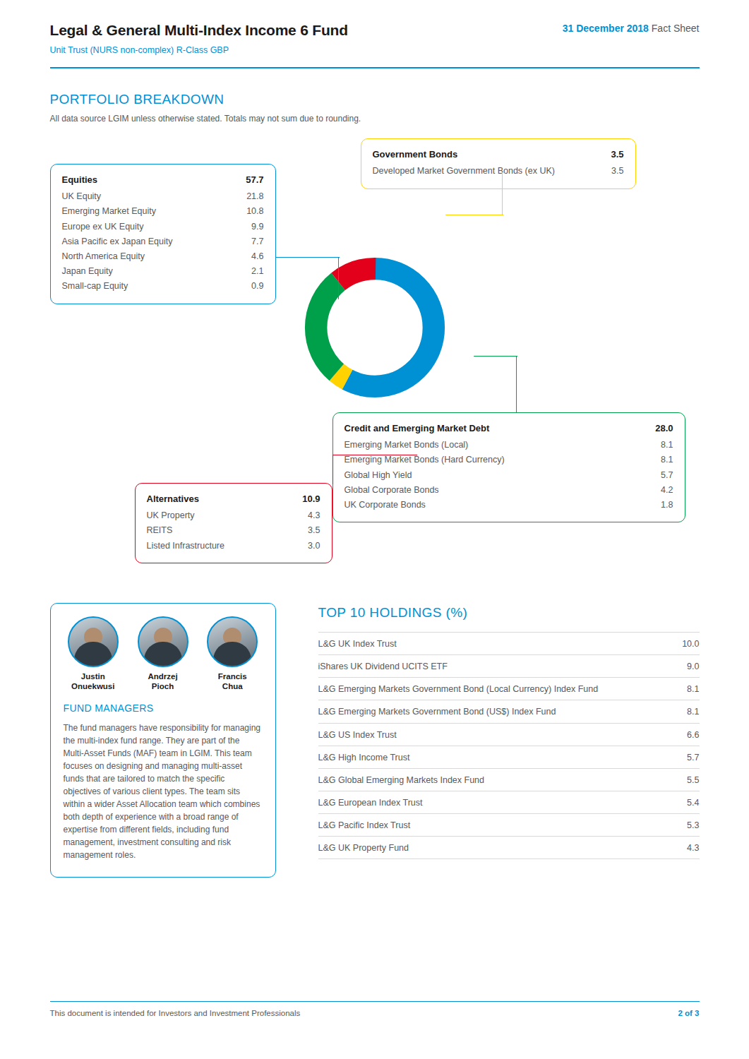Legal & General Multi-Index Income 6 Fund
Unit Trust (NURS non-complex) R-Class GBP
31 December 2018 Fact Sheet
PORTFOLIO BREAKDOWN
All data source LGIM unless otherwise stated. Totals may not sum due to rounding.
| Equities | 57.7 |
| UK Equity | 21.8 |
| Emerging Market Equity | 10.8 |
| Europe ex UK Equity | 9.9 |
| Asia Pacific ex Japan Equity | 7.7 |
| North America Equity | 4.6 |
| Japan Equity | 2.1 |
| Small-cap Equity | 0.9 |
| Government Bonds | 3.5 |
| Developed Market Government Bonds (ex UK) | 3.5 |
| Credit and Emerging Market Debt | 28.0 |
| Emerging Market Bonds (Local) | 8.1 |
| Emerging Market Bonds (Hard Currency) | 8.1 |
| Global High Yield | 5.7 |
| Global Corporate Bonds | 4.2 |
| UK Corporate Bonds | 1.8 |
| Alternatives | 10.9 |
| UK Property | 4.3 |
| REITS | 3.5 |
| Listed Infrastructure | 3.0 |
Justin
Onuekwusi
Andrzej
Pioch
Francis
Chua
FUND MANAGERS
The fund managers have responsibility for managing the multi-index fund range. They are part of the Multi-Asset Funds (MAF) team in LGIM. This team focuses on designing and managing multi-asset funds that are tailored to match the specific objectives of various client types. The team sits within a wider Asset Allocation team which combines both depth of experience with a broad range of expertise from different fields, including fund management, investment consulting and risk management roles.
TOP 10 HOLDINGS (%)
| L&G UK Index Trust | 10.0 |
| iShares UK Dividend UCITS ETF | 9.0 |
| L&G Emerging Markets Government Bond (Local Currency) Index Fund | 8.1 |
| L&G Emerging Markets Government Bond (US$) Index Fund | 8.1 |
| L&G US Index Trust | 6.6 |
| L&G High Income Trust | 5.7 |
| L&G Global Emerging Markets Index Fund | 5.5 |
| L&G European Index Trust | 5.4 |
| L&G Pacific Index Trust | 5.3 |
| L&G UK Property Fund | 4.3 |
This document is intended for Investors and Investment Professionals
2 of 3